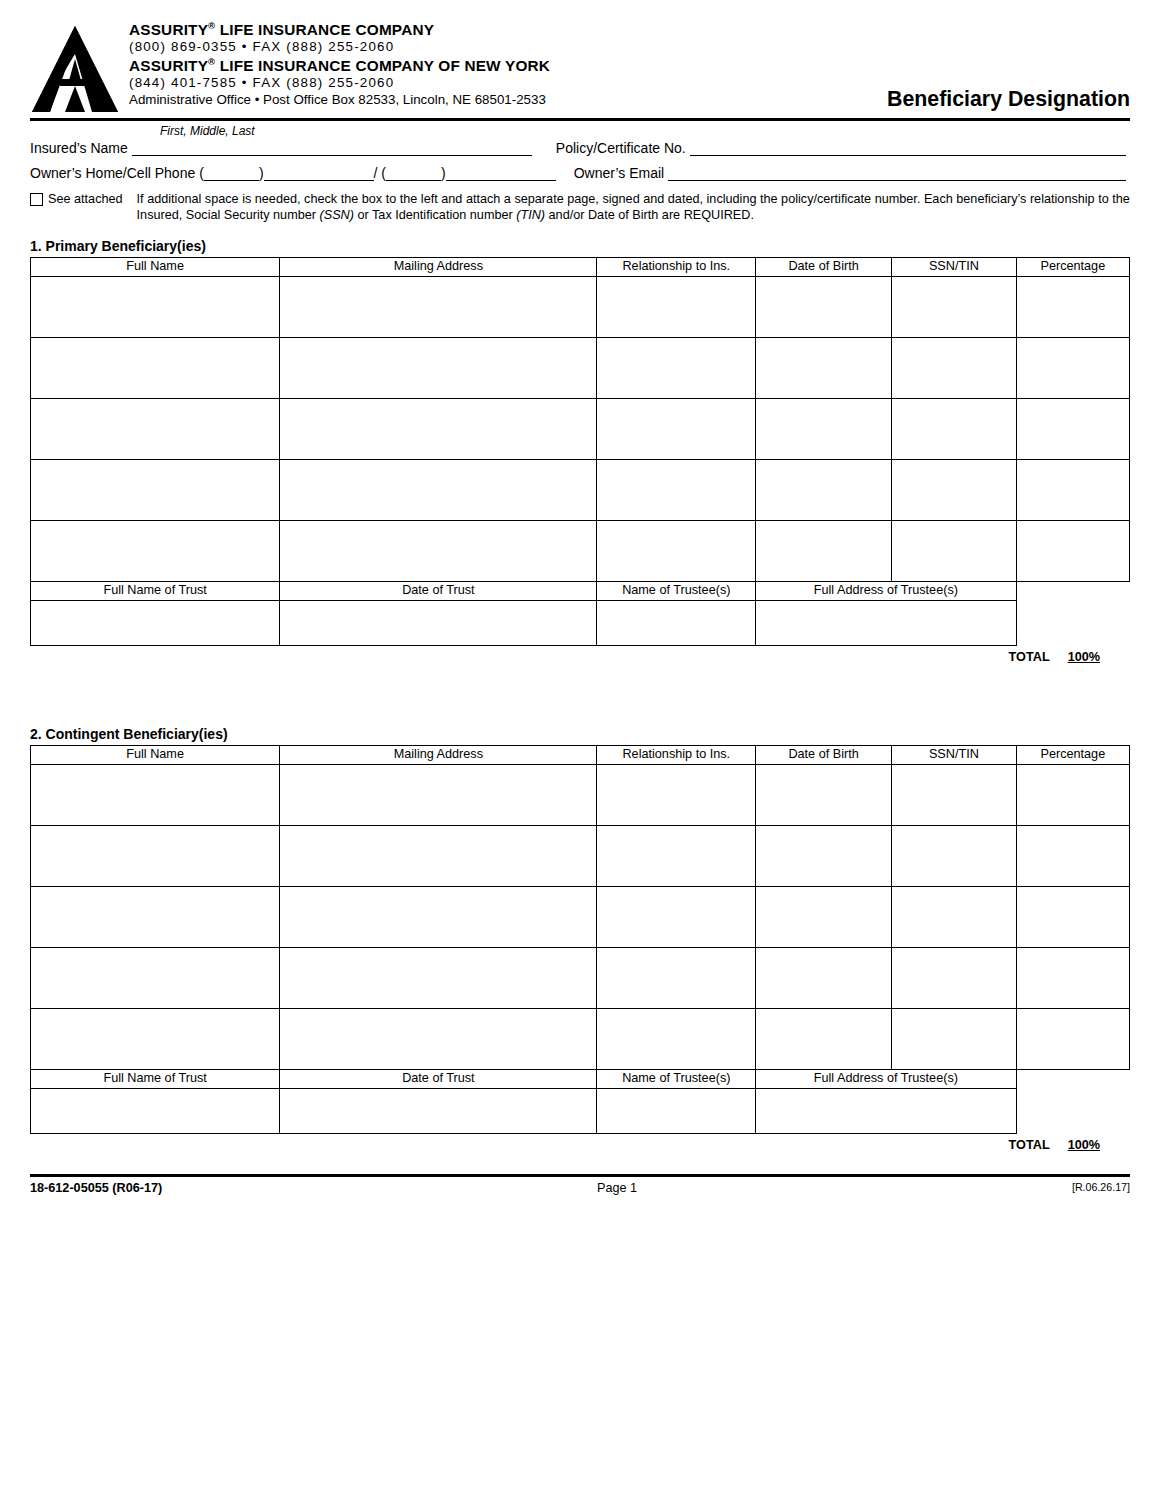ASSURITY® LIFE INSURANCE COMPANY
(800) 869-0355 • FAX (888) 255-2060
ASSURITY® LIFE INSURANCE COMPANY OF NEW YORK
(844) 401-7585 • FAX (888) 255-2060
Administrative Office • Post Office Box 82533, Lincoln, NE 68501-2533
Beneficiary Designation
First, Middle, Last
Insured’s Name Policy/Certificate No.
Owner’s Home/Cell Phone ( ) / ( ) Owner’s Email
See attached
If additional space is needed, check the box to the left and attach a separate page, signed and dated, including the policy/certificate number. Each beneficiary’s relationship to the Insured, Social Security number (SSN) or Tax Identification number (TIN) and/or Date of Birth are REQUIRED.
1. Primary Beneficiary(ies)
| Full Name | Mailing Address | Relationship to Ins. | Date of Birth | SSN/TIN | Percentage |
| --- | --- | --- | --- | --- | --- |
| Full Name of Trust | Date of Trust | Name of Trustee(s) | Full Address of Trustee(s) | |
TOTAL 100%
2. Contingent Beneficiary(ies)
| Full Name | Mailing Address | Relationship to Ins. | Date of Birth | SSN/TIN | Percentage |
| --- | --- | --- | --- | --- | --- |
| Full Name of Trust | Date of Trust | Name of Trustee(s) | Full Address of Trustee(s) | |
TOTAL 100%
18-612-05055 (R06-17)
Page 1
[R.06.26.17]